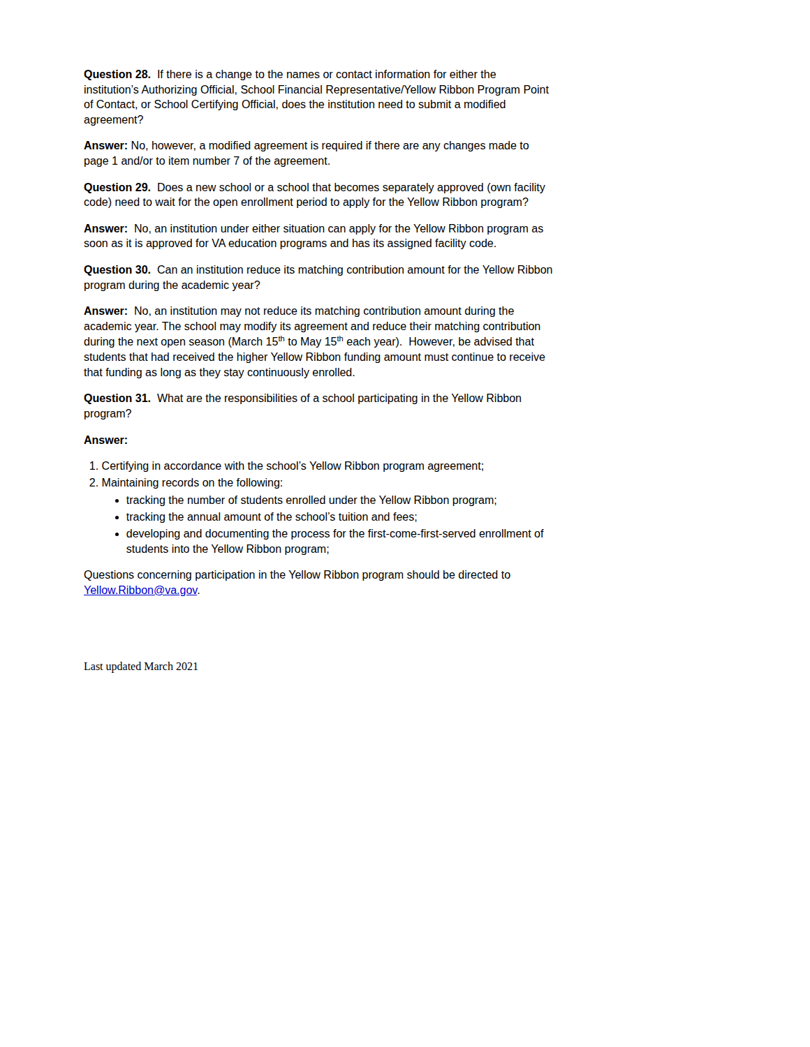Question 28. If there is a change to the names or contact information for either the institution’s Authorizing Official, School Financial Representative/Yellow Ribbon Program Point of Contact, or School Certifying Official, does the institution need to submit a modified agreement?
Answer: No, however, a modified agreement is required if there are any changes made to page 1 and/or to item number 7 of the agreement.
Question 29. Does a new school or a school that becomes separately approved (own facility code) need to wait for the open enrollment period to apply for the Yellow Ribbon program?
Answer: No, an institution under either situation can apply for the Yellow Ribbon program as soon as it is approved for VA education programs and has its assigned facility code.
Question 30. Can an institution reduce its matching contribution amount for the Yellow Ribbon program during the academic year?
Answer: No, an institution may not reduce its matching contribution amount during the academic year. The school may modify its agreement and reduce their matching contribution during the next open season (March 15th to May 15th each year). However, be advised that students that had received the higher Yellow Ribbon funding amount must continue to receive that funding as long as they stay continuously enrolled.
Question 31. What are the responsibilities of a school participating in the Yellow Ribbon program?
Answer:
Certifying in accordance with the school’s Yellow Ribbon program agreement;
Maintaining records on the following:
tracking the number of students enrolled under the Yellow Ribbon program;
tracking the annual amount of the school’s tuition and fees;
developing and documenting the process for the first-come-first-served enrollment of students into the Yellow Ribbon program;
Questions concerning participation in the Yellow Ribbon program should be directed to Yellow.Ribbon@va.gov.
Last updated March 2021